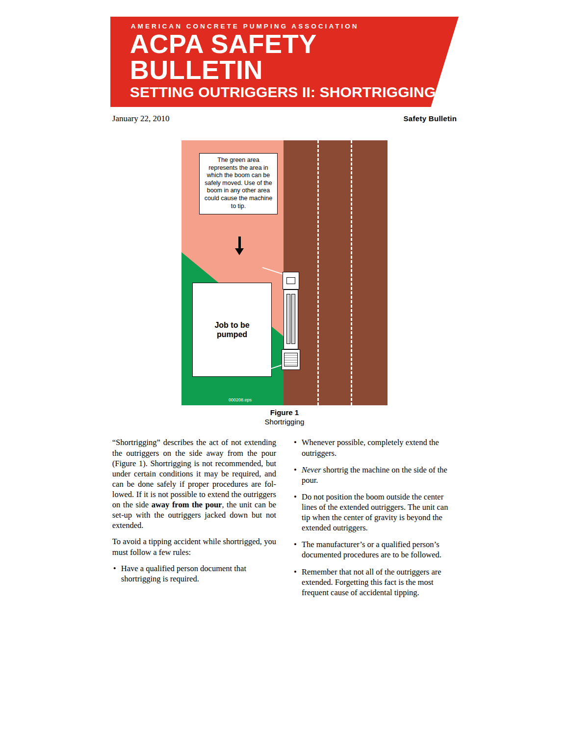AMERICAN CONCRETE PUMPING ASSOCIATION
ACPA Safety Bulletin
Setting Outriggers II: Shortrigging
January 22, 2010
Safety Bulletin
The green area represents the area in which the boom can be safely moved. Use of the boom in any other area could cause the machine to tip.
Job to be
pumped
000208.eps
Figure 1 Shortrigging
“Shortrigging” describes the act of not extending the outriggers on the side away from the pour (Figure 1). Shortrigging is not recommended, but under certain conditions it may be required, and can be done safely if proper procedures are followed. If it is not possible to extend the outriggers on the side away from the pour, the unit can be set-up with the outriggers jacked down but not extended.
To avoid a tipping accident while shortrigged, you must follow a few rules:
Have a qualified person document that shortrigging is required.
Whenever possible, completely extend the outriggers.
Never shortrig the machine on the side of the pour.
Do not position the boom outside the center lines of the extended outriggers. The unit can tip when the center of gravity is beyond the extended outriggers.
The manufacturer’s or a qualified person’s documented procedures are to be followed.
Remember that not all of the outriggers are extended. Forgetting this fact is the most frequent cause of accidental tipping.